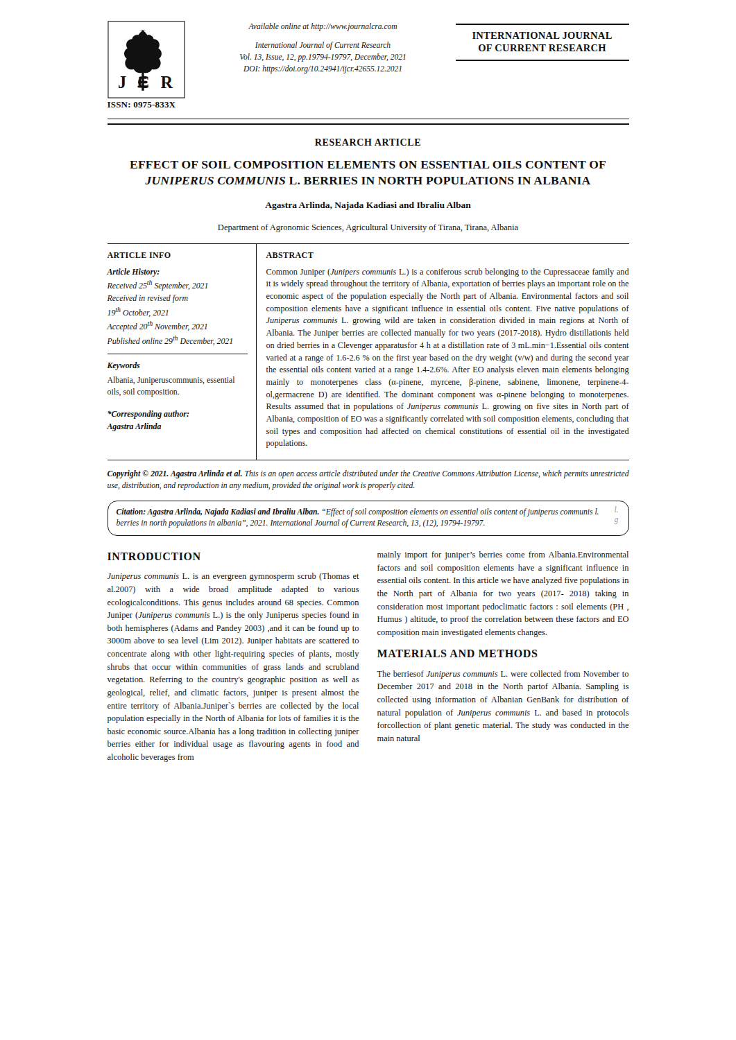J C R
Available online at http://www.journalcra.com
International Journal of Current Research
Vol. 13, Issue, 12, pp.19794-19797, December, 2021
DOI: https://doi.org/10.24941/ijcr.42655.12.2021
INTERNATIONAL JOURNAL
OF CURRENT RESEARCH
ISSN: 0975-833X
RESEARCH ARTICLE
EFFECT OF SOIL COMPOSITION ELEMENTS ON ESSENTIAL OILS CONTENT OF JUNIPERUS COMMUNIS L. BERRIES IN NORTH POPULATIONS IN ALBANIA
Agastra Arlinda, Najada Kadiasi and Ibraliu Alban
Department of Agronomic Sciences, Agricultural University of Tirana, Tirana, Albania
ARTICLE INFO
Article History:
Received 25th September, 2021
Received in revised form
19th October, 2021
Accepted 20th November, 2021
Published online 29th December, 2021
Keywords
Albania, Juniperuscommunis, essential oils, soil composition.
*Corresponding author:
Agastra Arlinda
ABSTRACT
Common Juniper (Junipers communis L.) is a coniferous scrub belonging to the Cupressaceae family and it is widely spread throughout the territory of Albania, exportation of berries plays an important role on the economic aspect of the population especially the North part of Albania. Environmental factors and soil composition elements have a significant influence in essential oils content. Five native populations of Juniperus communis L. growing wild are taken in consideration divided in main regions at North of Albania. The Juniper berries are collected manually for two years (2017-2018). Hydro distillationis held on dried berries in a Clevenger apparatusfor 4 h at a distillation rate of 3 mL.min−1.Essential oils content varied at a range of 1.6-2.6 % on the first year based on the dry weight (v/w) and during the second year the essential oils content varied at a range 1.4-2.6%. After EO analysis eleven main elements belonging mainly to monoterpenes class (α-pinene, myrcene, β-pinene, sabinene, limonene, terpinene-4-ol,germacrene D) are identified. The dominant component was α-pinene belonging to monoterpenes. Results assumed that in populations of Juniperus communis L. growing on five sites in North part of Albania, composition of EO was a significantly correlated with soil composition elements, concluding that soil types and composition had affected on chemical constitutions of essential oil in the investigated populations.
Copyright © 2021. Agastra Arlinda et al. This is an open access article distributed under the Creative Commons Attribution License, which permits unrestricted use, distribution, and reproduction in any medium, provided the original work is properly cited.
l.
g
Citation: Agastra Arlinda, Najada Kadiasi and Ibraliu Alban. “Effect of soil composition elements on essential oils content of juniperus communis l. berries in north populations in albania”, 2021. International Journal of Current Research, 13, (12), 19794-19797.
INTRODUCTION
Juniperus communis L. is an evergreen gymnosperm scrub (Thomas et al.2007) with a wide broad amplitude adapted to various ecologicalconditions. This genus includes around 68 species. Common Juniper (Juniperus communis L.) is the only Juniperus species found in both hemispheres (Adams and Pandey 2003) ,and it can be found up to 3000m above to sea level (Lim 2012). Juniper habitats are scattered to concentrate along with other light-requiring species of plants, mostly shrubs that occur within communities of grass lands and scrubland vegetation. Referring to the country's geographic position as well as geological, relief, and climatic factors, juniper is present almost the entire territory of Albania.Juniper`s berries are collected by the local population especially in the North of Albania for lots of families it is the basic economic source.Albania has a long tradition in collecting juniper berries either for individual usage as flavouring agents in food and alcoholic beverages from
mainly import for juniper’s berries come from Albania.Environmental factors and soil composition elements have a significant influence in essential oils content. In this article we have analyzed five populations in the North part of Albania for two years (2017- 2018) taking in consideration most important pedoclimatic factors : soil elements (PH , Humus ) altitude, to proof the correlation between these factors and EO composition main investigated elements changes.
MATERIALS AND METHODS
The berriesof Juniperus communis L. were collected from November to December 2017 and 2018 in the North partof Albania. Sampling is collected using information of Albanian GenBank for distribution of natural population of Juniperus communis L. and based in protocols forcollection of plant genetic material. The study was conducted in the main natural